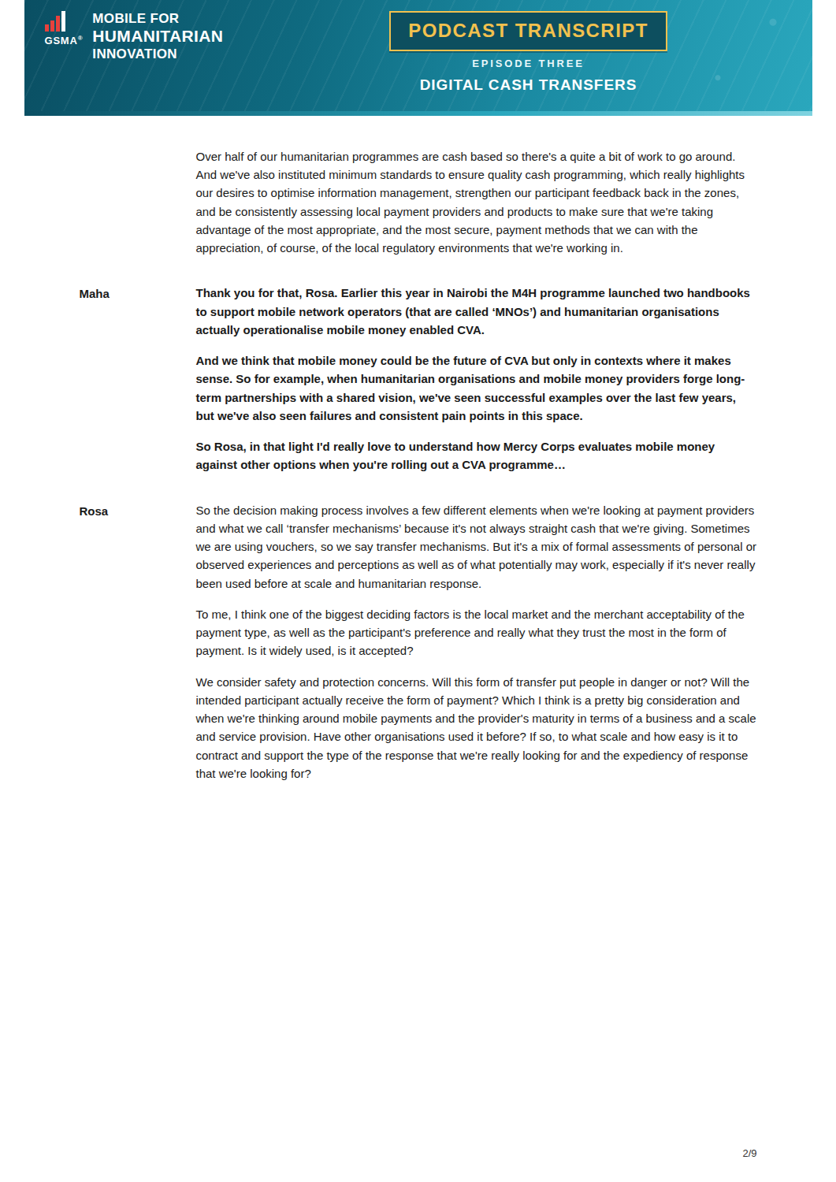GSMA®
MOBILE FOR HUMANITARIAN INNOVATION
Podcast Transcript
Episode Three
Digital Cash Transfers
Rosa
Over half of our humanitarian programmes are cash based so there's a quite a bit of work to go around. And we've also instituted minimum standards to ensure quality cash programming, which really highlights our desires to optimise information management, strengthen our participant feedback back in the zones, and be consistently assessing local payment providers and products to make sure that we're taking advantage of the most appropriate, and the most secure, payment methods that we can with the appreciation, of course, of the local regulatory environments that we're working in.
Maha
Thank you for that, Rosa. Earlier this year in Nairobi the M4H programme launched two handbooks to support mobile network operators (that are called ‘MNOs’) and humanitarian organisations actually operationalise mobile money enabled CVA.
And we think that mobile money could be the future of CVA but only in contexts where it makes sense. So for example, when humanitarian organisations and mobile money providers forge long-term partnerships with a shared vision, we've seen successful examples over the last few years, but we've also seen failures and consistent pain points in this space.
So Rosa, in that light I'd really love to understand how Mercy Corps evaluates mobile money against other options when you're rolling out a CVA programme…
Rosa
So the decision making process involves a few different elements when we're looking at payment providers and what we call ‘transfer mechanisms’ because it's not always straight cash that we're giving. Sometimes we are using vouchers, so we say transfer mechanisms. But it's a mix of formal assessments of personal or observed experiences and perceptions as well as of what potentially may work, especially if it's never really been used before at scale and humanitarian response.
To me, I think one of the biggest deciding factors is the local market and the merchant acceptability of the payment type, as well as the participant's preference and really what they trust the most in the form of payment. Is it widely used, is it accepted?
We consider safety and protection concerns. Will this form of transfer put people in danger or not? Will the intended participant actually receive the form of payment? Which I think is a pretty big consideration and when we're thinking around mobile payments and the provider's maturity in terms of a business and a scale and service provision. Have other organisations used it before? If so, to what scale and how easy is it to contract and support the type of the response that we're really looking for and the expediency of response that we're looking for?
2/9